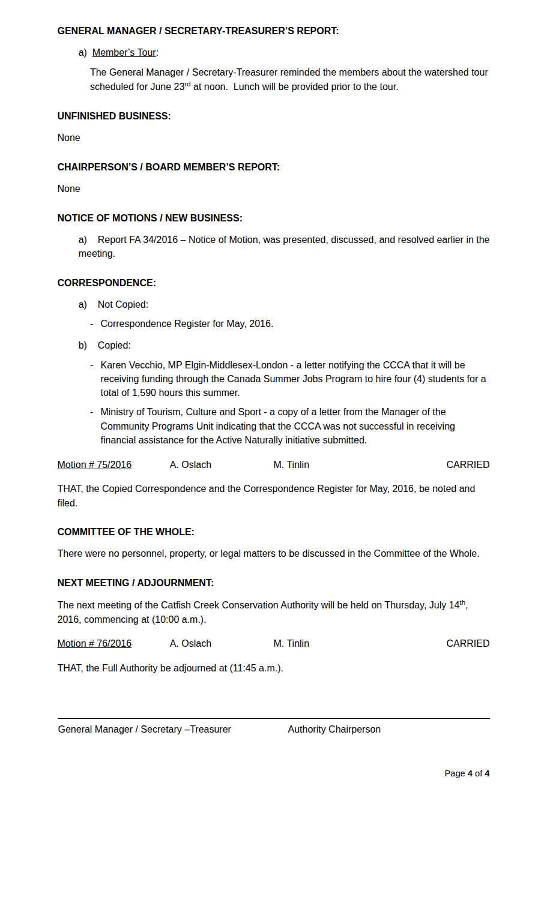General Manager / Secretary-Treasurer’s Report:
a) Member’s Tour:
The General Manager / Secretary-Treasurer reminded the members about the watershed tour scheduled for June 23rd at noon. Lunch will be provided prior to the tour.
Unfinished Business:
None
Chairperson’s / Board Member’s Report:
None
Notice of Motions / New Business:
a) Report FA 34/2016 – Notice of Motion, was presented, discussed, and resolved earlier in the meeting.
Correspondence:
a) Not Copied:
Correspondence Register for May, 2016.
b) Copied:
Karen Vecchio, MP Elgin-Middlesex-London - a letter notifying the CCCA that it will be receiving funding through the Canada Summer Jobs Program to hire four (4) students for a total of 1,590 hours this summer.
Ministry of Tourism, Culture and Sport - a copy of a letter from the Manager of the Community Programs Unit indicating that the CCCA was not successful in receiving financial assistance for the Active Naturally initiative submitted.
| Motion # 75/2016 | A. Oslach | M. Tinlin | CARRIED |
THAT, the Copied Correspondence and the Correspondence Register for May, 2016, be noted and filed.
Committee of the Whole:
There were no personnel, property, or legal matters to be discussed in the Committee of the Whole.
Next Meeting / Adjournment:
The next meeting of the Catfish Creek Conservation Authority will be held on Thursday, July 14th, 2016, commencing at (10:00 a.m.).
| Motion # 76/2016 | A. Oslach | M. Tinlin | CARRIED |
THAT, the Full Authority be adjourned at (11:45 a.m.).
| General Manager / Secretary –Treasurer | Authority Chairperson |
Page 4 of 4